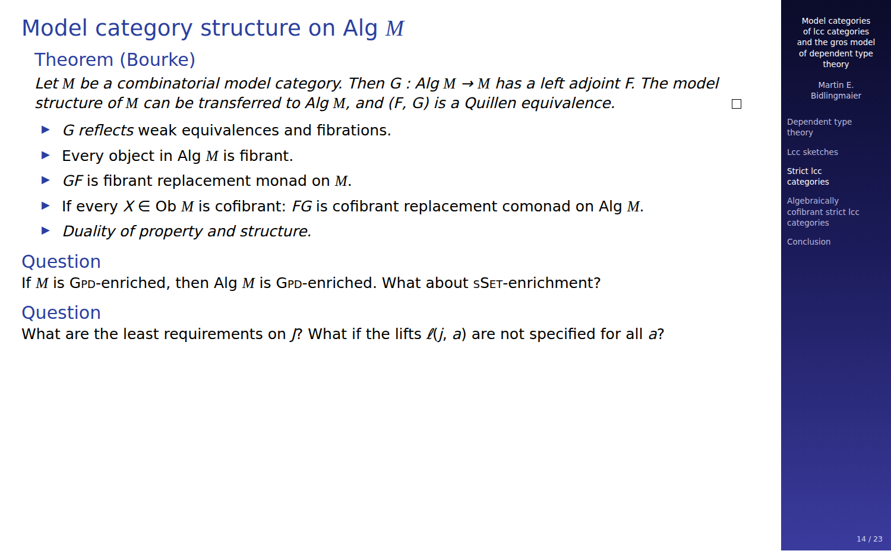Model category structure on Alg M
Theorem (Bourke)
Let M be a combinatorial model category. Then G : Alg M → M has a left adjoint F. The model structure of M can be transferred to Alg M, and (F, G) is a Quillen equivalence.
G reflects weak equivalences and fibrations.
Every object in Alg M is fibrant.
GF is fibrant replacement monad on M.
If every X ∈ Ob M is cofibrant: FG is cofibrant replacement comonad on Alg M.
Duality of property and structure.
Question
If M is Gpd-enriched, then Alg M is Gpd-enriched. What about sSet-enrichment?
Question
What are the least requirements on J? What if the lifts ℓ(j, a) are not specified for all a?
Model categories
of lcc categories
and the gros model
of dependent type
theory
Martin E.
Bidlingmaier
Dependent type
theory
Lcc sketches
Strict lcc
categories
Algebraically
cofibrant strict lcc
categories
Conclusion
14 / 23